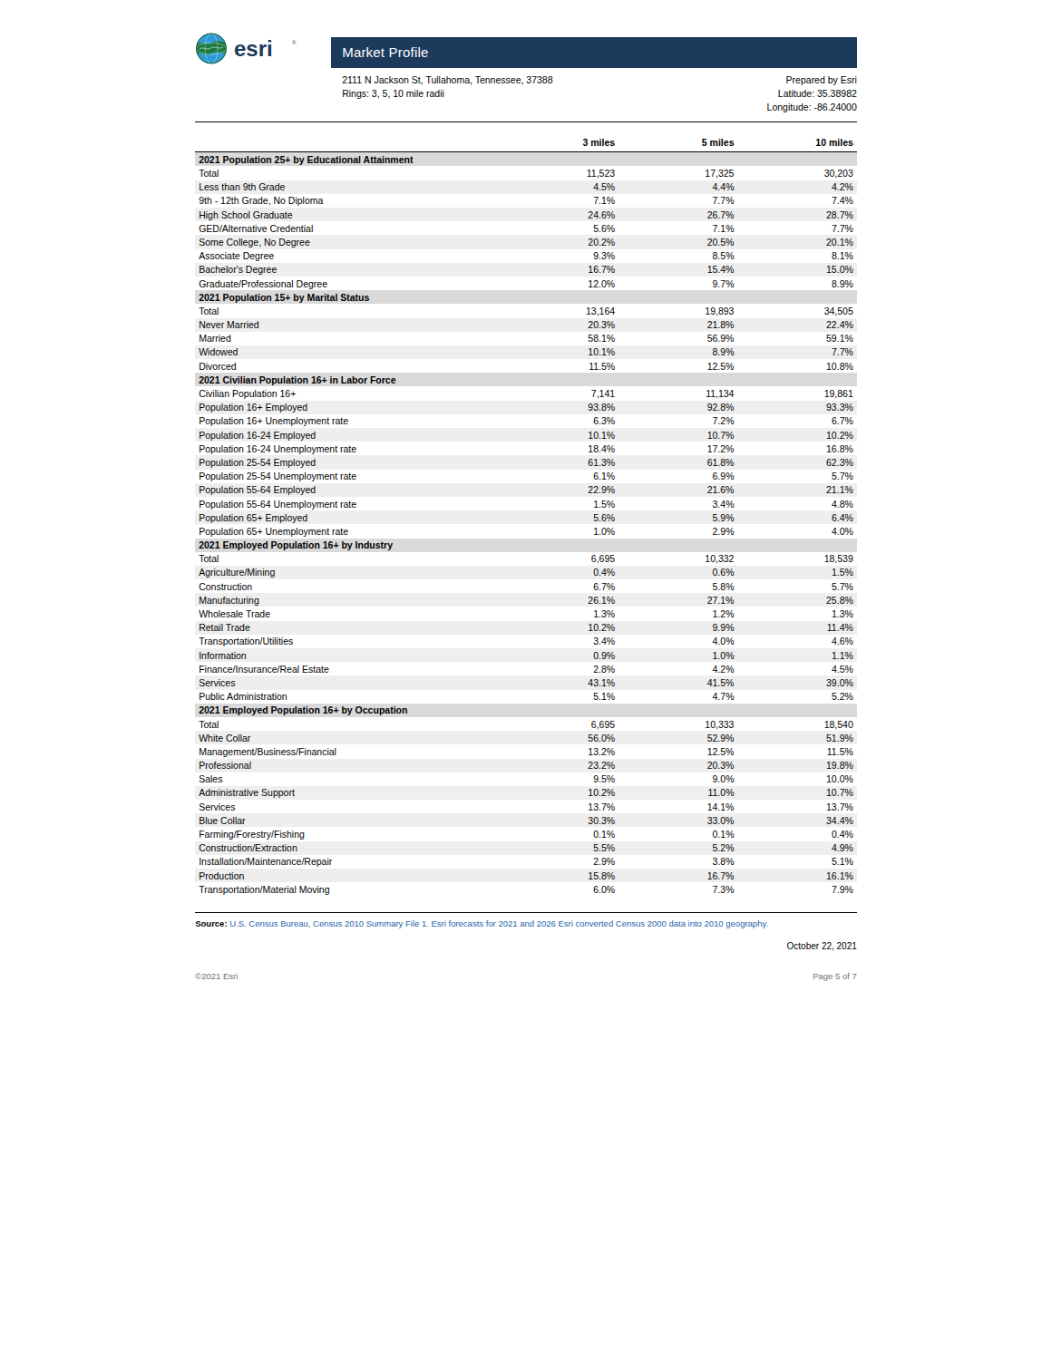esri ®
Market Profile
2111 N Jackson St, Tullahoma, Tennessee, 37388
Rings: 3, 5, 10 mile radii
Prepared by Esri
Latitude: 35.38982
Longitude: -86.24000
| | 3 miles | 5 miles | 10 miles |
| --- | --- | --- | --- |
| 2021 Population 25+ by Educational Attainment | | | |
| Total | 11,523 | 17,325 | 30,203 |
| Less than 9th Grade | 4.5% | 4.4% | 4.2% |
| 9th - 12th Grade, No Diploma | 7.1% | 7.7% | 7.4% |
| High School Graduate | 24.6% | 26.7% | 28.7% |
| GED/Alternative Credential | 5.6% | 7.1% | 7.7% |
| Some College, No Degree | 20.2% | 20.5% | 20.1% |
| Associate Degree | 9.3% | 8.5% | 8.1% |
| Bachelor's Degree | 16.7% | 15.4% | 15.0% |
| Graduate/Professional Degree | 12.0% | 9.7% | 8.9% |
| 2021 Population 15+ by Marital Status | | | |
| Total | 13,164 | 19,893 | 34,505 |
| Never Married | 20.3% | 21.8% | 22.4% |
| Married | 58.1% | 56.9% | 59.1% |
| Widowed | 10.1% | 8.9% | 7.7% |
| Divorced | 11.5% | 12.5% | 10.8% |
| 2021 Civilian Population 16+ in Labor Force | | | |
| Civilian Population 16+ | 7,141 | 11,134 | 19,861 |
| Population 16+ Employed | 93.8% | 92.8% | 93.3% |
| Population 16+ Unemployment rate | 6.3% | 7.2% | 6.7% |
| Population 16-24 Employed | 10.1% | 10.7% | 10.2% |
| Population 16-24 Unemployment rate | 18.4% | 17.2% | 16.8% |
| Population 25-54 Employed | 61.3% | 61.8% | 62.3% |
| Population 25-54 Unemployment rate | 6.1% | 6.9% | 5.7% |
| Population 55-64 Employed | 22.9% | 21.6% | 21.1% |
| Population 55-64 Unemployment rate | 1.5% | 3.4% | 4.8% |
| Population 65+ Employed | 5.6% | 5.9% | 6.4% |
| Population 65+ Unemployment rate | 1.0% | 2.9% | 4.0% |
| 2021 Employed Population 16+ by Industry | | | |
| Total | 6,695 | 10,332 | 18,539 |
| Agriculture/Mining | 0.4% | 0.6% | 1.5% |
| Construction | 6.7% | 5.8% | 5.7% |
| Manufacturing | 26.1% | 27.1% | 25.8% |
| Wholesale Trade | 1.3% | 1.2% | 1.3% |
| Retail Trade | 10.2% | 9.9% | 11.4% |
| Transportation/Utilities | 3.4% | 4.0% | 4.6% |
| Information | 0.9% | 1.0% | 1.1% |
| Finance/Insurance/Real Estate | 2.8% | 4.2% | 4.5% |
| Services | 43.1% | 41.5% | 39.0% |
| Public Administration | 5.1% | 4.7% | 5.2% |
| 2021 Employed Population 16+ by Occupation | | | |
| Total | 6,695 | 10,333 | 18,540 |
| White Collar | 56.0% | 52.9% | 51.9% |
| Management/Business/Financial | 13.2% | 12.5% | 11.5% |
| Professional | 23.2% | 20.3% | 19.8% |
| Sales | 9.5% | 9.0% | 10.0% |
| Administrative Support | 10.2% | 11.0% | 10.7% |
| Services | 13.7% | 14.1% | 13.7% |
| Blue Collar | 30.3% | 33.0% | 34.4% |
| Farming/Forestry/Fishing | 0.1% | 0.1% | 0.4% |
| Construction/Extraction | 5.5% | 5.2% | 4.9% |
| Installation/Maintenance/Repair | 2.9% | 3.8% | 5.1% |
| Production | 15.8% | 16.7% | 16.1% |
| Transportation/Material Moving | 6.0% | 7.3% | 7.9% |
Source: U.S. Census Bureau, Census 2010 Summary File 1. Esri forecasts for 2021 and 2026 Esri converted Census 2000 data into 2010 geography.
October 22, 2021
©2021 Esri
Page 5 of 7